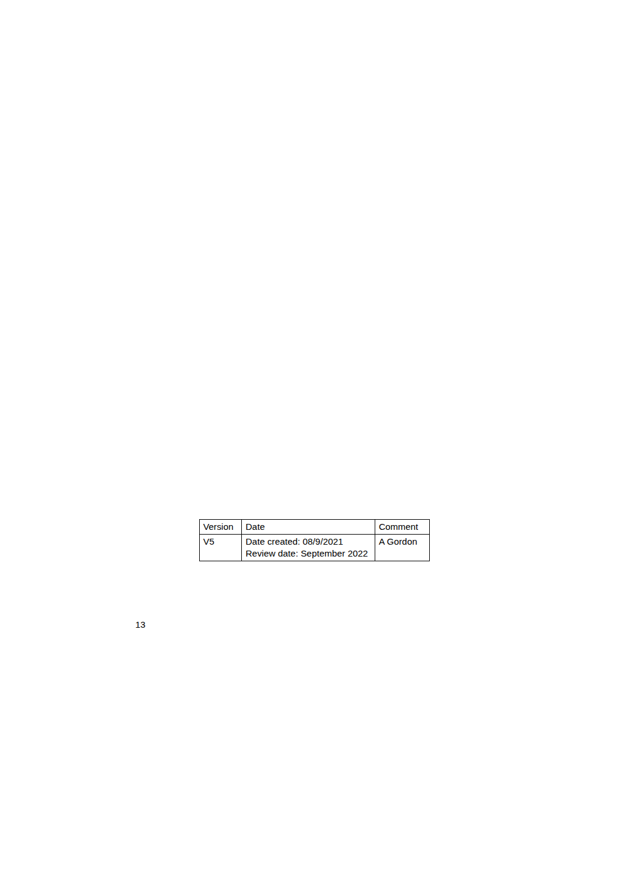| Version | Date | Comment |
| V5 | Date created: 08/9/2021 Review date: September 2022 | A Gordon |
13